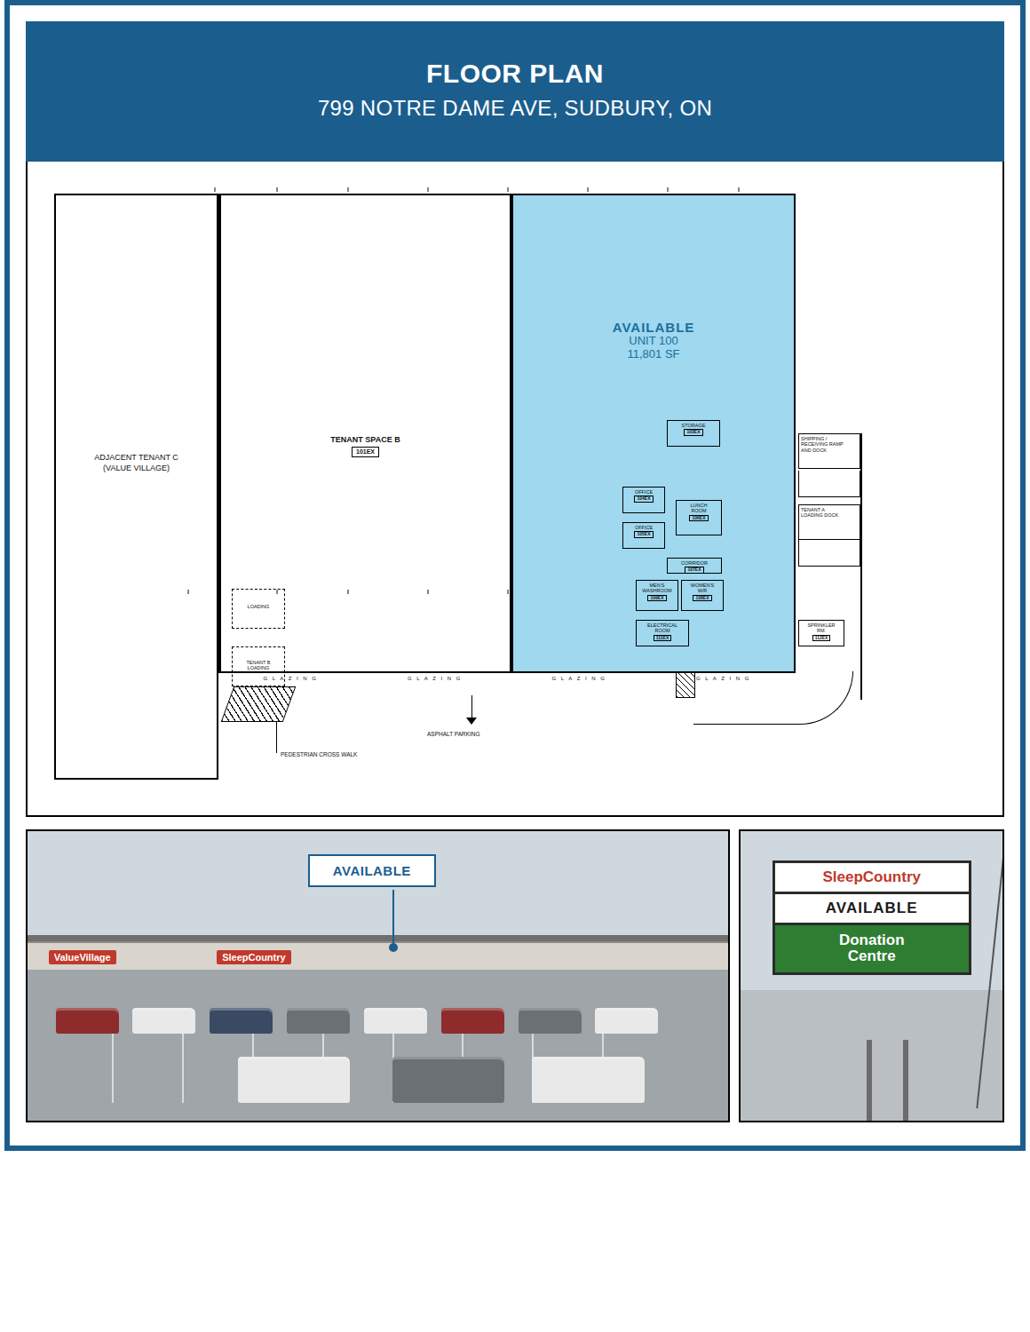FLOOR PLAN
799 NOTRE DAME AVE, SUDBURY, ON
I
I
I
I
I
I
I
I
I
I
I
I
I
I
ADJACENT TENANT C
(VALUE VILLAGE)
TENANT SPACE B
101EX
AVAILABLE
UNIT 100
11,801 SF
STORAGE
103EX
OFFICE
104EX
OFFICE
105EX
LUNCH
ROOM
106EX
CORRIDOR
107EX
MEN'S
WASHROOM
109EX
WOMEN'S
W/R
108EX
ELECTRICAL
ROOM
111EX
SPRINKLER
RM.
112EX
SHIPPING /
RECEIVING RAMP
AND DOCK
TENANT A
LOADING DOCK
LOADING
TENANT B
LOADING
G L A Z I N G G L A Z I N G G L A Z I N G G L A Z I N G
ASPHALT PARKING
PEDESTRIAN CROSS WALK
ValueVillage
SleepCountry
AVAILABLE
SleepCountry
AVAILABLE
Donation
Centre